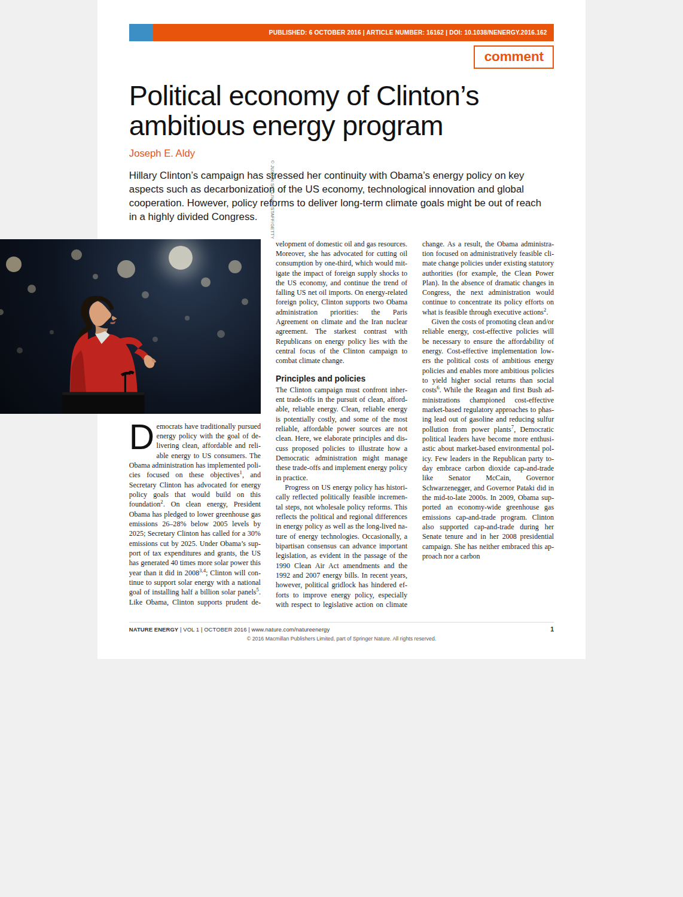Published: 6 October 2016 | Article number: 16162 | DOI: 10.1038/nenergy.2016.162
comment
Political economy of Clinton’s
ambitious energy program
Joseph E. Aldy
Hillary Clinton’s campaign has stressed her continuity with Obama’s energy policy on key aspects such as decarbonization of the US economy, technological innovation and global cooperation. However, policy reforms to deliver long-term climate goals might be out of reach in a highly divided Congress.
© JUSTIN SULLIVAN/STAFF/GETTY
Democrats have traditionally pursued energy policy with the goal of delivering clean, affordable and reliable energy to US consumers. The Obama administration has implemented policies focused on these objectives1, and Secretary Clinton has advocated for energy policy goals that would build on this foundation2. On clean energy, President Obama has pledged to lower greenhouse gas emissions 26–28% below 2005 levels by 2025; Secretary Clinton has called for a 30% emissions cut by 2025. Under Obama’s support of tax expenditures and grants, the US has generated 40 times more solar power this year than it did in 20083,4; Clinton will continue to support solar energy with a national goal of installing half a billion solar panels5. Like Obama, Clinton supports prudent development of domestic oil and gas resources. Moreover, she has advocated for cutting oil consumption by one-third, which would mitigate the impact of foreign supply shocks to the US economy, and continue the trend of falling US net oil imports. On energy-related foreign policy, Clinton supports two Obama administration priorities: the Paris Agreement on climate and the Iran nuclear agreement. The starkest contrast with Republicans on energy policy lies with the central focus of the Clinton campaign to combat climate change.
Principles and policies
The Clinton campaign must confront inherent trade-offs in the pursuit of clean, affordable, reliable energy. Clean, reliable energy is potentially costly, and some of the most reliable, affordable power sources are not clean. Here, we elaborate principles and discuss proposed policies to illustrate how a Democratic administration might manage these trade-offs and implement energy policy in practice.
Progress on US energy policy has historically reflected politically feasible incremental steps, not wholesale policy reforms. This reflects the political and regional differences in energy policy as well as the long-lived nature of energy technologies. Occasionally, a bipartisan consensus can advance important legislation, as evident in the passage of the 1990 Clean Air Act amendments and the 1992 and 2007 energy bills. In recent years, however, political gridlock has hindered efforts to improve energy policy, especially with respect to legislative action on climate change. As a result, the Obama administration focused on administratively feasible climate change policies under existing statutory authorities (for example, the Clean Power Plan). In the absence of dramatic changes in Congress, the next administration would continue to concentrate its policy efforts on what is feasible through executive actions2.
Given the costs of promoting clean and/or reliable energy, cost-effective policies will be necessary to ensure the affordability of energy. Cost-effective implementation lowers the political costs of ambitious energy policies and enables more ambitious policies to yield higher social returns than social costs6. While the Reagan and first Bush administrations championed cost-effective market-based regulatory approaches to phasing lead out of gasoline and reducing sulfur pollution from power plants7, Democratic political leaders have become more enthusiastic about market-based environmental policy. Few leaders in the Republican party today embrace carbon dioxide cap-and-trade like Senator McCain, Governor Schwarzenegger, and Governor Pataki did in the mid-to-late 2000s. In 2009, Obama supported an economy-wide greenhouse gas emissions cap-and-trade program. Clinton also supported cap-and-trade during her Senate tenure and in her 2008 presidential campaign. She has neither embraced this approach nor a carbon
Nature Energy | VOL 1 | OCTOBER 2016 | www.nature.com/natureenergy
1
© 2016 Macmillan Publishers Limited, part of Springer Nature. All rights reserved.